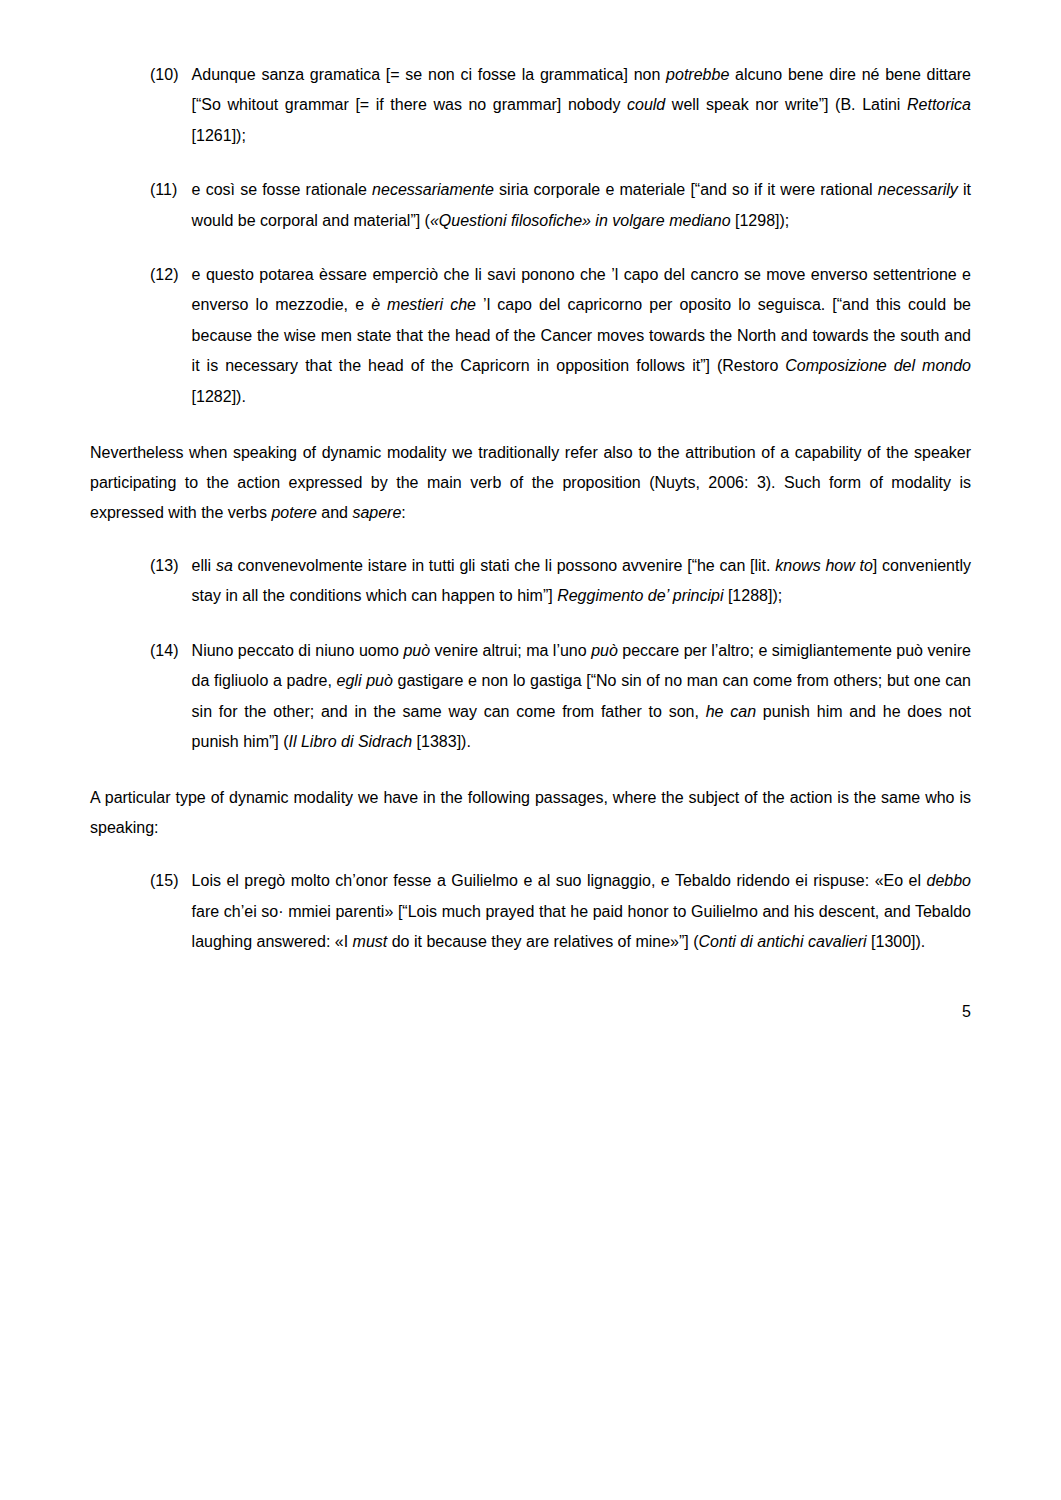(10) Adunque sanza gramatica [= se non ci fosse la grammatica] non potrebbe alcuno bene dire né bene dittare [“So whitout grammar [= if there was no grammar] nobody could well speak nor write”] (B. Latini Rettorica [1261]);
(11) e così se fosse rationale necessariamente siria corporale e materiale [“and so if it were rational necessarily it would be corporal and material”] («Questioni filosofiche» in volgare mediano [1298]);
(12) e questo potarea èssare emperciò che li savi ponono che ’l capo del cancro se move enverso settentrione e enverso lo mezzodie, e è mestieri che ’l capo del capricorno per oposito lo seguisca. [“and this could be because the wise men state that the head of the Cancer moves towards the North and towards the south and it is necessary that the head of the Capricorn in opposition follows it”] (Restoro Composizione del mondo [1282]).
Nevertheless when speaking of dynamic modality we traditionally refer also to the attribution of a capability of the speaker participating to the action expressed by the main verb of the proposition (Nuyts, 2006: 3). Such form of modality is expressed with the verbs potere and sapere:
(13) elli sa convenevolmente istare in tutti gli stati che li possono avvenire [“he can [lit. knows how to] conveniently stay in all the conditions which can happen to him”] Reggimento de’ principi [1288]);
(14) Niuno peccato di niuno uomo può venire altrui; ma l’uno può peccare per l’altro; e simigliantemente può venire da figliuolo a padre, egli può gastigare e non lo gastiga [“No sin of no man can come from others; but one can sin for the other; and in the same way can come from father to son, he can punish him and he does not punish him”] (Il Libro di Sidrach [1383]).
A particular type of dynamic modality we have in the following passages, where the subject of the action is the same who is speaking:
(15) Lois el pregò molto ch’onor fesse a Guilielmo e al suo lignaggio, e Tebaldo ridendo ei rispuse: «Eo el debbo fare ch’ei so· mmiei parenti» [“Lois much prayed that he paid honor to Guilielmo and his descent, and Tebaldo laughing answered: «I must do it because they are relatives of mine»”] (Conti di antichi cavalieri [1300]).
5